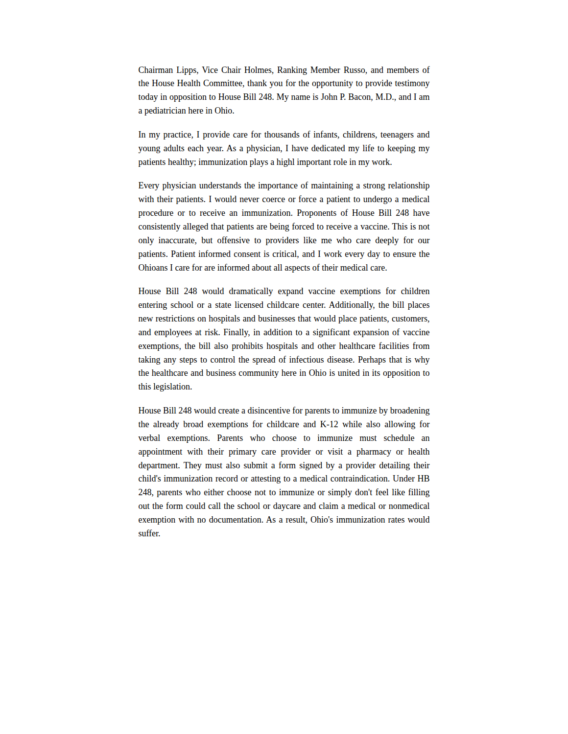Chairman Lipps, Vice Chair Holmes, Ranking Member Russo, and members of the House Health Committee, thank you for the opportunity to provide testimony today in opposition to House Bill 248. My name is John P. Bacon, M.D., and I am a pediatrician here in Ohio.
In my practice, I provide care for thousands of infants, childrens, teenagers and young adults each year. As a physician, I have dedicated my life to keeping my patients healthy; immunization plays a highl important role in my work.
Every physician understands the importance of maintaining a strong relationship with their patients. I would never coerce or force a patient to undergo a medical procedure or to receive an immunization. Proponents of House Bill 248 have consistently alleged that patients are being forced to receive a vaccine. This is not only inaccurate, but offensive to providers like me who care deeply for our patients. Patient informed consent is critical, and I work every day to ensure the Ohioans I care for are informed about all aspects of their medical care.
House Bill 248 would dramatically expand vaccine exemptions for children entering school or a state licensed childcare center. Additionally, the bill places new restrictions on hospitals and businesses that would place patients, customers, and employees at risk. Finally, in addition to a significant expansion of vaccine exemptions, the bill also prohibits hospitals and other healthcare facilities from taking any steps to control the spread of infectious disease. Perhaps that is why the healthcare and business community here in Ohio is united in its opposition to this legislation.
House Bill 248 would create a disincentive for parents to immunize by broadening the already broad exemptions for childcare and K-12 while also allowing for verbal exemptions. Parents who choose to immunize must schedule an appointment with their primary care provider or visit a pharmacy or health department. They must also submit a form signed by a provider detailing their child's immunization record or attesting to a medical contraindication. Under HB 248, parents who either choose not to immunize or simply don't feel like filling out the form could call the school or daycare and claim a medical or nonmedical exemption with no documentation. As a result, Ohio's immunization rates would suffer.